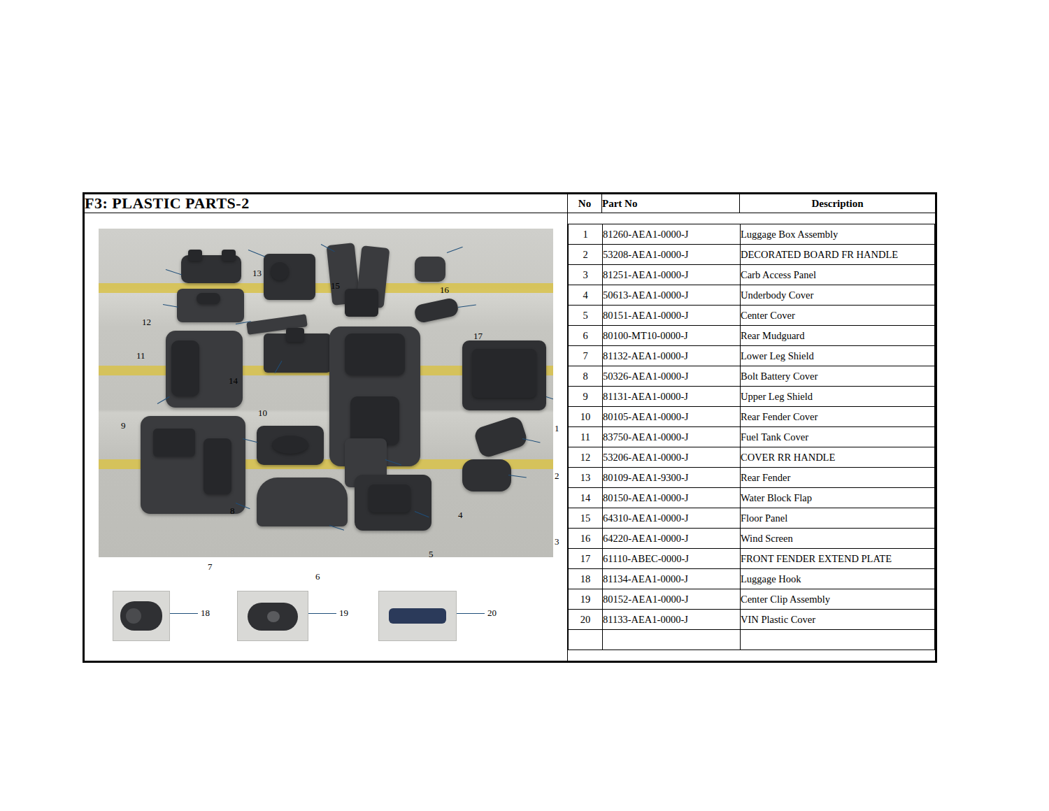| F3: PLASTIC PARTS-2 | No | Part No | Description |
| 13 15 16 17 12 11 14 10 9 1 2 3 4 8 7 6 5 18 19 20 | / 1 / 81260-AEA1-0000-J / Luggage Box Assembly / / 2 / 53208-AEA1-0000-J / DECORATED BOARD FR HANDLE / / 3 / 81251-AEA1-0000-J / Carb Access Panel / / 4 / 50613-AEA1-0000-J / Underbody Cover / / 5 / 80151-AEA1-0000-J / Center Cover / / 6 / 80100-MT10-0000-J / Rear Mudguard / / 7 / 81132-AEA1-0000-J / Lower Leg Shield / / 8 / 50326-AEA1-0000-J / Bolt Battery Cover / / 9 / 81131-AEA1-0000-J / Upper Leg Shield / / 10 / 80105-AEA1-0000-J / Rear Fender Cover / / 11 / 83750-AEA1-0000-J / Fuel Tank Cover / / 12 / 53206-AEA1-0000-J / COVER RR HANDLE / / 13 / 80109-AEA1-9300-J / Rear Fender / / 14 / 80150-AEA1-0000-J / Water Block Flap / / 15 / 64310-AEA1-0000-J / Floor Panel / / 16 / 64220-AEA1-0000-J / Wind Screen / / 17 / 61110-ABEC-0000-J / FRONT FENDER EXTEND PLATE / / 18 / 81134-AEA1-0000-J / Luggage Hook / / 19 / 80152-AEA1-0000-J / Center Clip Assembly / / 20 / 81133-AEA1-0000-J / VIN Plastic Cover / |